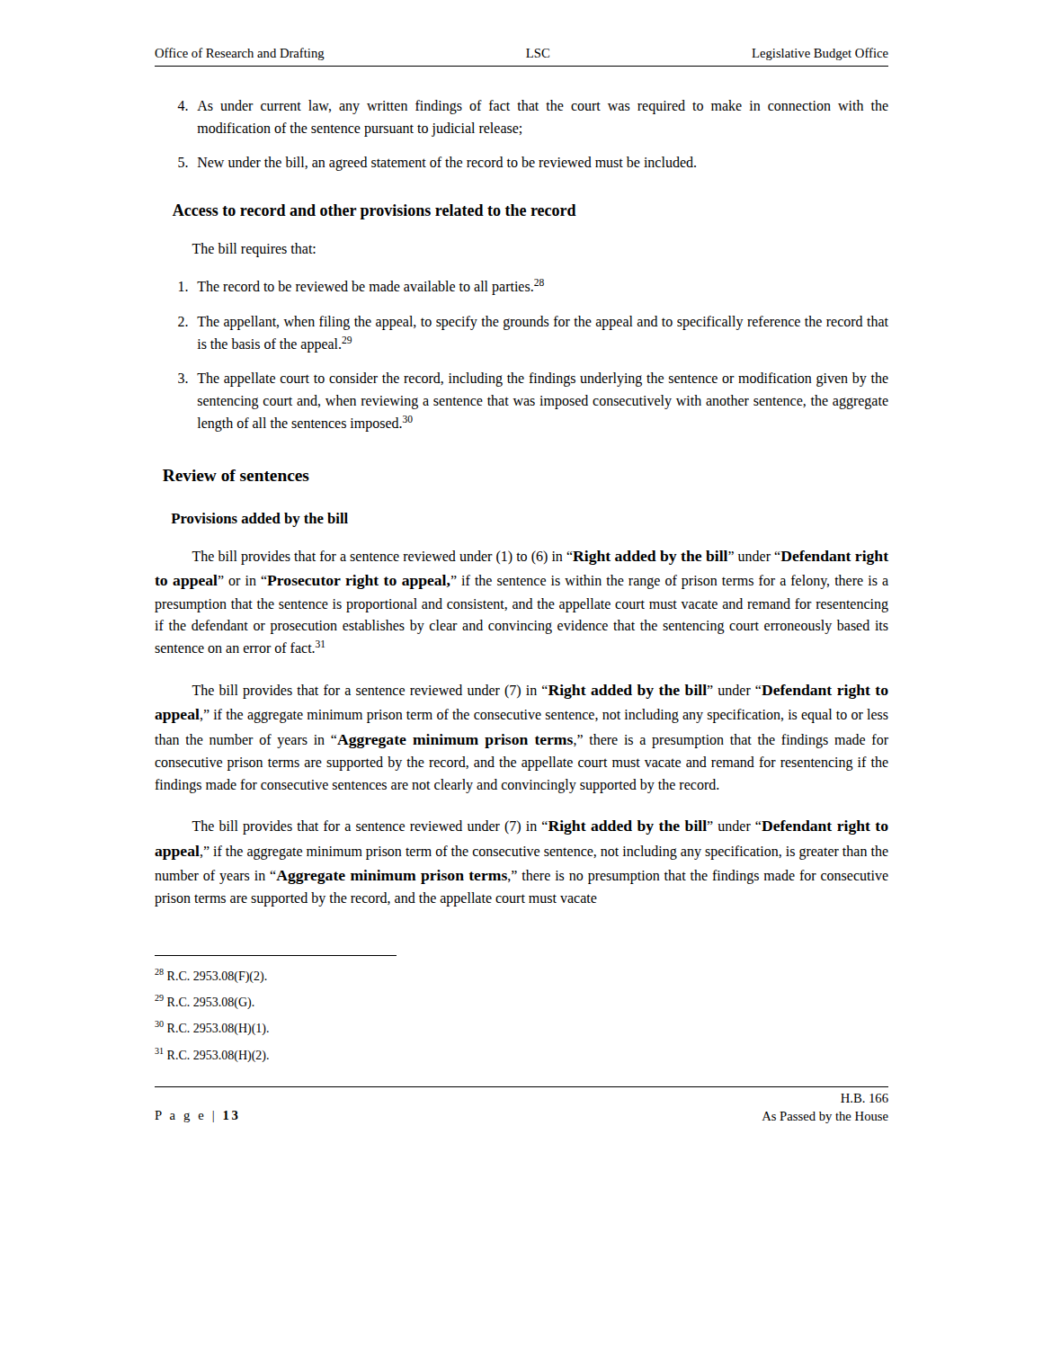Office of Research and Drafting
LSC
Legislative Budget Office
As under current law, any written findings of fact that the court was required to make in connection with the modification of the sentence pursuant to judicial release;
New under the bill, an agreed statement of the record to be reviewed must be included.
Access to record and other provisions related to the record
The bill requires that:
The record to be reviewed be made available to all parties.28
The appellant, when filing the appeal, to specify the grounds for the appeal and to specifically reference the record that is the basis of the appeal.29
The appellate court to consider the record, including the findings underlying the sentence or modification given by the sentencing court and, when reviewing a sentence that was imposed consecutively with another sentence, the aggregate length of all the sentences imposed.30
Review of sentences
Provisions added by the bill
The bill provides that for a sentence reviewed under (1) to (6) in “Right added by the bill” under “Defendant right to appeal” or in “Prosecutor right to appeal,” if the sentence is within the range of prison terms for a felony, there is a presumption that the sentence is proportional and consistent, and the appellate court must vacate and remand for resentencing if the defendant or prosecution establishes by clear and convincing evidence that the sentencing court erroneously based its sentence on an error of fact.31
The bill provides that for a sentence reviewed under (7) in “Right added by the bill” under “Defendant right to appeal,” if the aggregate minimum prison term of the consecutive sentence, not including any specification, is equal to or less than the number of years in “Aggregate minimum prison terms,” there is a presumption that the findings made for consecutive prison terms are supported by the record, and the appellate court must vacate and remand for resentencing if the findings made for consecutive sentences are not clearly and convincingly supported by the record.
The bill provides that for a sentence reviewed under (7) in “Right added by the bill” under “Defendant right to appeal,” if the aggregate minimum prison term of the consecutive sentence, not including any specification, is greater than the number of years in “Aggregate minimum prison terms,” there is no presumption that the findings made for consecutive prison terms are supported by the record, and the appellate court must vacate
28 R.C. 2953.08(F)(2).
29 R.C. 2953.08(G).
30 R.C. 2953.08(H)(1).
31 R.C. 2953.08(H)(2).
P a g e | 13
H.B. 166
As Passed by the House